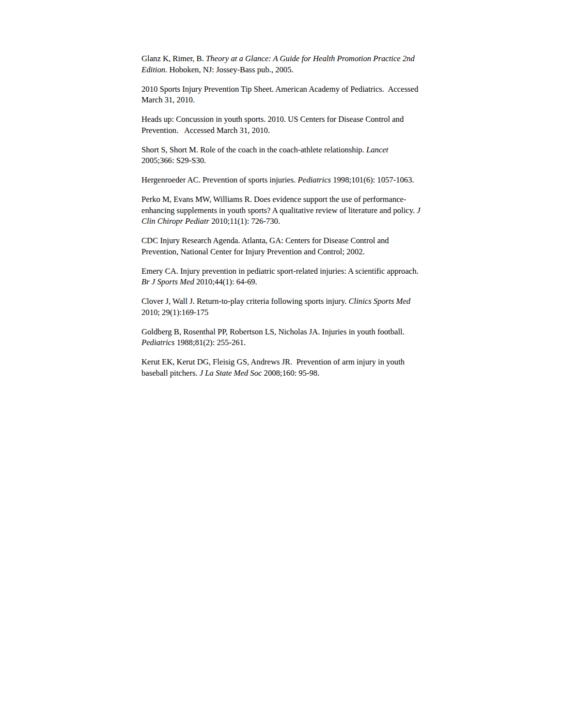Glanz K, Rimer, B. Theory at a Glance: A Guide for Health Promotion Practice 2nd Edition. Hoboken, NJ: Jossey-Bass pub., 2005.
2010 Sports Injury Prevention Tip Sheet. American Academy of Pediatrics. Accessed March 31, 2010.
Heads up: Concussion in youth sports. 2010. US Centers for Disease Control and Prevention. Accessed March 31, 2010.
Short S, Short M. Role of the coach in the coach-athlete relationship. Lancet 2005;366: S29-S30.
Hergenroeder AC. Prevention of sports injuries. Pediatrics 1998;101(6): 1057-1063.
Perko M, Evans MW, Williams R. Does evidence support the use of performance-enhancing supplements in youth sports? A qualitative review of literature and policy. J Clin Chiropr Pediatr 2010;11(1): 726-730.
CDC Injury Research Agenda. Atlanta, GA: Centers for Disease Control and Prevention, National Center for Injury Prevention and Control; 2002.
Emery CA. Injury prevention in pediatric sport-related injuries: A scientific approach. Br J Sports Med 2010;44(1): 64-69.
Clover J, Wall J. Return-to-play criteria following sports injury. Clinics Sports Med 2010; 29(1):169-175
Goldberg B, Rosenthal PP, Robertson LS, Nicholas JA. Injuries in youth football. Pediatrics 1988;81(2): 255-261.
Kerut EK, Kerut DG, Fleisig GS, Andrews JR. Prevention of arm injury in youth baseball pitchers. J La State Med Soc 2008;160: 95-98.